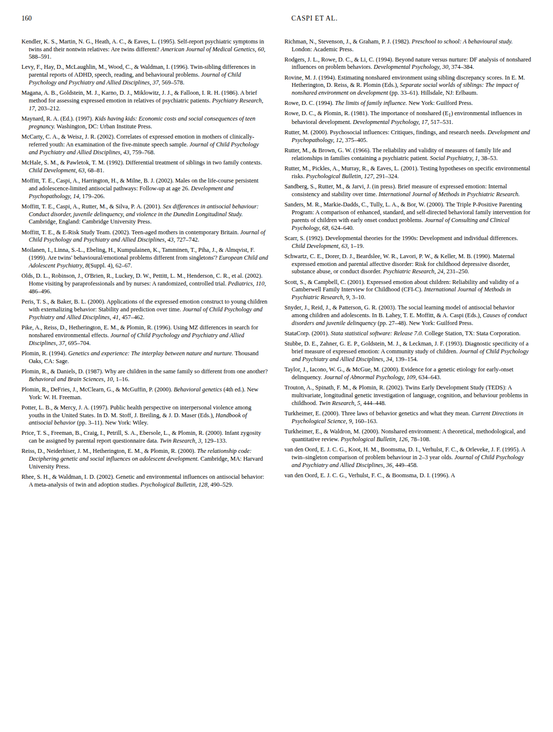160 CASPI ET AL.
Kendler, K. S., Martin, N. G., Heath, A. C., & Eaves, L. (1995). Self-report psychiatric symptoms in twins and their nontwin relatives: Are twins different? American Journal of Medical Genetics, 60, 588–591.
Levy, F., Hay, D., McLaughlin, M., Wood, C., & Waldman, I. (1996). Twin-sibling differences in parental reports of ADHD, speech, reading, and behavioural problems. Journal of Child Psychology and Psychiatry and Allied Disciplines, 37, 569–578.
Magana, A. B., Goldstein, M. J., Karno, D. J., Miklowitz, J. J., & Falloon, I. R. H. (1986). A brief method for assessing expressed emotion in relatives of psychiatric patients. Psychiatry Research, 17, 203–212.
Maynard, R. A. (Ed.). (1997). Kids having kids: Economic costs and social consequences of teen pregnancy. Washington, DC: Urban Institute Press.
McCarty, C. A., & Weisz, J. R. (2002). Correlates of expressed emotion in mothers of clinically-referred youth: An examination of the five-minute speech sample. Journal of Child Psychology and Psychiatry and Allied Disciplines, 43, 759–768.
McHale, S. M., & Pawletok, T. M. (1992). Differential treatment of siblings in two family contexts. Child Development, 63, 68–81.
Moffitt, T. E., Caspi, A., Harrington, H., & Milne, B. J. (2002). Males on the life-course persistent and adolescence-limited antisocial pathways: Follow-up at age 26. Development and Psychopathology, 14, 179–206.
Moffitt, T. E., Caspi, A., Rutter, M., & Silva, P. A. (2001). Sex differences in antisocial behaviour: Conduct disorder, juvenile delinquency, and violence in the Dunedin Longitudinal Study. Cambridge, England: Cambridge University Press.
Moffitt, T. E., & E-Risk Study Team. (2002). Teen-aged mothers in contemporary Britain. Journal of Child Psychology and Psychiatry and Allied Disciplines, 43, 727–742.
Moilanen, I., Linna, S.-L., Ebeling, H., Kumpulainen, K., Tamminen, T., Piha, J., & Almqvist, F. (1999). Are twins' behavioural/emotional problems different from singletons'? European Child and Adolescent Psychiatry, 8(Suppl. 4), 62–67.
Olds, D. L., Robinson, J., O'Brien, R., Luckey, D. W., Pettitt, L. M., Henderson, C. R., et al. (2002). Home visiting by paraprofessionals and by nurses: A randomized, controlled trial. Pediatrics, 110, 486–496.
Peris, T. S., & Baker, B. L. (2000). Applications of the expressed emotion construct to young children with externalizing behavior: Stability and prediction over time. Journal of Child Psychology and Psychiatry and Allied Disciplines, 41, 457–462.
Pike, A., Reiss, D., Hetherington, E. M., & Plomin, R. (1996). Using MZ differences in search for nonshared environmental effects. Journal of Child Psychology and Psychiatry and Allied Disciplines, 37, 695–704.
Plomin, R. (1994). Genetics and experience: The interplay between nature and nurture. Thousand Oaks, CA: Sage.
Plomin, R., & Daniels, D. (1987). Why are children in the same family so different from one another? Behavioral and Brain Sciences, 10, 1–16.
Plomin, R., DeFries, J., McClearn, G., & McGuffin, P. (2000). Behavioral genetics (4th ed.). New York: W. H. Freeman.
Potter, L. B., & Mercy, J. A. (1997). Public health perspective on interpersonal violence among youths in the United States. In D. M. Stoff, J. Breiling, & J. D. Maser (Eds.), Handbook of antisocial behavior (pp. 3–11). New York: Wiley.
Price, T. S., Freeman, B., Craig, I., Petrill, S. A., Ebersole, L., & Plomin, R. (2000). Infant zygosity can be assigned by parental report questionnaire data. Twin Research, 3, 129–133.
Reiss, D., Neiderhiser, J. M., Hetherington, E. M., & Plomin, R. (2000). The relationship code: Deciphering genetic and social influences on adolescent development. Cambridge, MA: Harvard University Press.
Rhee, S. H., & Waldman, I. D. (2002). Genetic and environmental influences on antisocial behavior: A meta-analysis of twin and adoption studies. Psychological Bulletin, 128, 490–529.
Richman, N., Stevenson, J., & Graham, P. J. (1982). Preschool to school: A behavioural study. London: Academic Press.
Rodgers, J. L., Rowe, D. C., & Li, C. (1994). Beyond nature versus nurture: DF analysis of nonshared influences on problem behaviors. Developmental Psychology, 30, 374–384.
Rovine, M. J. (1994). Estimating nonshared environment using sibling discrepancy scores. In E. M. Hetherington, D. Reiss, & R. Plomin (Eds.), Separate social worlds of siblings: The impact of nonshared environment on development (pp. 33–61). Hillsdale, NJ: Erlbaum.
Rowe, D. C. (1994). The limits of family influence. New York: Guilford Press.
Rowe, D. C., & Plomin, R. (1981). The importance of nonshared (E1) environmental influences in behavioral development. Developmental Psychology, 17, 517–531.
Rutter, M. (2000). Psychosocial influences: Critiques, findings, and research needs. Development and Psychopathology, 12, 375–405.
Rutter, M., & Brown, G. W. (1966). The reliability and validity of measures of family life and relationships in families containing a psychiatric patient. Social Psychiatry, 1, 38–53.
Rutter, M., Pickles, A., Murray, R., & Eaves, L. (2001). Testing hypotheses on specific environmental risks. Psychological Bulletin, 127, 291–324.
Sandberg, S., Rutter, M., & Jarvi, J. (in press). Brief measure of expressed emotion: Internal consistency and stability over time. International Journal of Methods in Psychiatric Research.
Sanders, M. R., Markie-Dadds, C., Tully, L. A., & Bor, W. (2000). The Triple P-Positive Parenting Program: A comparison of enhanced, standard, and self-directed behavioral family intervention for parents of children with early onset conduct problems. Journal of Consulting and Clinical Psychology, 68, 624–640.
Scarr, S. (1992). Developmental theories for the 1990s: Development and individual differences. Child Development, 63, 1–19.
Schwartz, C. E., Dorer, D. J., Beardslee, W. R., Lavori, P. W., & Keller, M. B. (1990). Maternal expressed emotion and parental affective disorder: Risk for childhood depressive disorder, substance abuse, or conduct disorder. Psychiatric Research, 24, 231–250.
Scott, S., & Campbell, C. (2001). Expressed emotion about children: Reliability and validity of a Camberwell Family Interview for Childhood (CFI-C). International Journal of Methods in Psychiatric Research, 9, 3–10.
Snyder, J., Reid, J., & Patterson, G. R. (2003). The social learning model of antisocial behavior among children and adolescents. In B. Lahey, T. E. Moffitt, & A. Caspi (Eds.), Causes of conduct disorders and juvenile delinquency (pp. 27–48). New York: Guilford Press.
StataCorp. (2001). Stata statistical software: Release 7.0. College Station, TX: Stata Corporation.
Stubbe, D. E., Zahner, G. E. P., Goldstein, M. J., & Leckman, J. F. (1993). Diagnostic specificity of a brief measure of expressed emotion: A community study of children. Journal of Child Psychology and Psychiatry and Allied Disciplines, 34, 139–154.
Taylor, J., Iacono, W. G., & McGue, M. (2000). Evidence for a genetic etiology for early-onset delinquency. Journal of Abnormal Psychology, 109, 634–643.
Trouton, A., Spinath, F. M., & Plomin, R. (2002). Twins Early Development Study (TEDS): A multivariate, longitudinal genetic investigation of language, cognition, and behaviour problems in childhood. Twin Research, 5, 444–448.
Turkheimer, E. (2000). Three laws of behavior genetics and what they mean. Current Directions in Psychological Science, 9, 160–163.
Turkheimer, E., & Waldron, M. (2000). Nonshared environment: A theoretical, methodological, and quantitative review. Psychological Bulletin, 126, 78–108.
van den Oord, E. J. C. G., Koot, H. M., Boomsma, D. I., Verhulst, F. C., & Orleveke, J. F. (1995). A twin–singleton comparison of problem behaviour in 2–3 year olds. Journal of Child Psychology and Psychiatry and Allied Disciplines, 36, 449–458.
van den Oord, E. J. C. G., Verhulst, F. C., & Boomsma, D. I. (1996). A